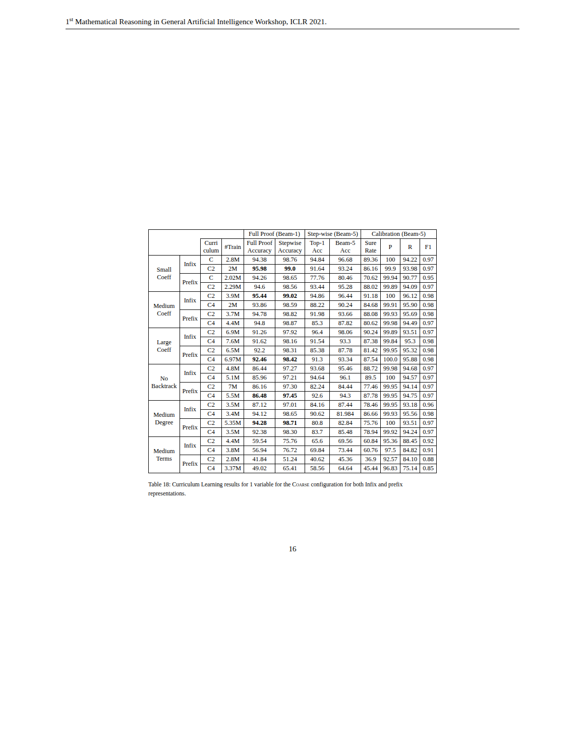1st Mathematical Reasoning in General Artificial Intelligence Workshop, ICLR 2021.
Table 18: Curriculum Learning results for 1 variable for the C oarse configuration for both Infix and prefix representations.
| | | | | Full Proof (Beam-1) | Step-wise (Beam-5) | Calibration (Beam-5) |
| --- | --- | --- | --- | --- | --- | --- |
| | | Curri culum | #Train | Full Proof Accuracy | Stepwise Accuracy | Top-1 Acc | Beam-5 Acc | Sure Rate | P | R | F1 |
| Small Coeff | Infix | C | 2.8M | 94.38 | 98.76 | 94.84 | 96.68 | 89.36 | 100 | 94.22 | 0.97 |
| C2 | 2M | 95.98 | 99.0 | 91.64 | 93.24 | 86.16 | 99.9 | 93.98 | 0.97 |
| Prefix | C | 2.02M | 94.26 | 98.65 | 77.76 | 80.46 | 70.62 | 99.94 | 90.77 | 0.95 |
| C2 | 2.29M | 94.6 | 98.56 | 93.44 | 95.28 | 88.02 | 99.89 | 94.09 | 0.97 |
| Medium Coeff | Infix | C2 | 3.9M | 95.44 | 99.02 | 94.86 | 96.44 | 91.18 | 100 | 96.12 | 0.98 |
| C4 | 2M | 93.86 | 98.59 | 88.22 | 90.24 | 84.68 | 99.91 | 95.90 | 0.98 |
| Prefix | C2 | 3.7M | 94.78 | 98.82 | 91.98 | 93.66 | 88.08 | 99.93 | 95.69 | 0.98 |
| C4 | 4.4M | 94.8 | 98.87 | 85.3 | 87.82 | 80.62 | 99.98 | 94.49 | 0.97 |
| Large Coeff | Infix | C2 | 6.9M | 91.26 | 97.92 | 96.4 | 98.06 | 90.24 | 99.89 | 93.51 | 0.97 |
| C4 | 7.6M | 91.62 | 98.16 | 91.54 | 93.3 | 87.38 | 99.84 | 95.3 | 0.98 |
| Prefix | C2 | 6.5M | 92.2 | 98.31 | 85.38 | 87.78 | 81.42 | 99.95 | 95.32 | 0.98 |
| C4 | 6.97M | 92.46 | 98.42 | 91.3 | 93.34 | 87.54 | 100.0 | 95.88 | 0.98 |
| No Backtrack | Infix | C2 | 4.8M | 86.44 | 97.27 | 93.68 | 95.46 | 88.72 | 99.98 | 94.68 | 0.97 |
| C4 | 5.1M | 85.96 | 97.21 | 94.64 | 96.1 | 89.5 | 100 | 94.57 | 0.97 |
| Prefix | C2 | 7M | 86.16 | 97.30 | 82.24 | 84.44 | 77.46 | 99.95 | 94.14 | 0.97 |
| C4 | 5.5M | 86.48 | 97.45 | 92.6 | 94.3 | 87.78 | 99.95 | 94.75 | 0.97 |
| Medium Degree | Infix | C2 | 3.5M | 87.12 | 97.01 | 84.16 | 87.44 | 78.46 | 99.95 | 93.18 | 0.96 |
| C4 | 3.4M | 94.12 | 98.65 | 90.62 | 81.984 | 86.66 | 99.93 | 95.56 | 0.98 |
| Prefix | C2 | 5.35M | 94.28 | 98.71 | 80.8 | 82.84 | 75.76 | 100 | 93.51 | 0.97 |
| C4 | 3.5M | 92.38 | 98.30 | 83.7 | 85.48 | 78.94 | 99.92 | 94.24 | 0.97 |
| Medium Terms | Infix | C2 | 4.4M | 59.54 | 75.76 | 65.6 | 69.56 | 60.84 | 95.36 | 88.45 | 0.92 |
| C4 | 3.8M | 56.94 | 76.72 | 69.84 | 73.44 | 60.76 | 97.5 | 84.82 | 0.91 |
| Prefix | C2 | 2.8M | 41.84 | 51.24 | 40.62 | 45.36 | 36.9 | 92.57 | 84.10 | 0.88 |
| C4 | 3.37M | 49.02 | 65.41 | 58.56 | 64.64 | 45.44 | 96.83 | 75.14 | 0.85 |
16